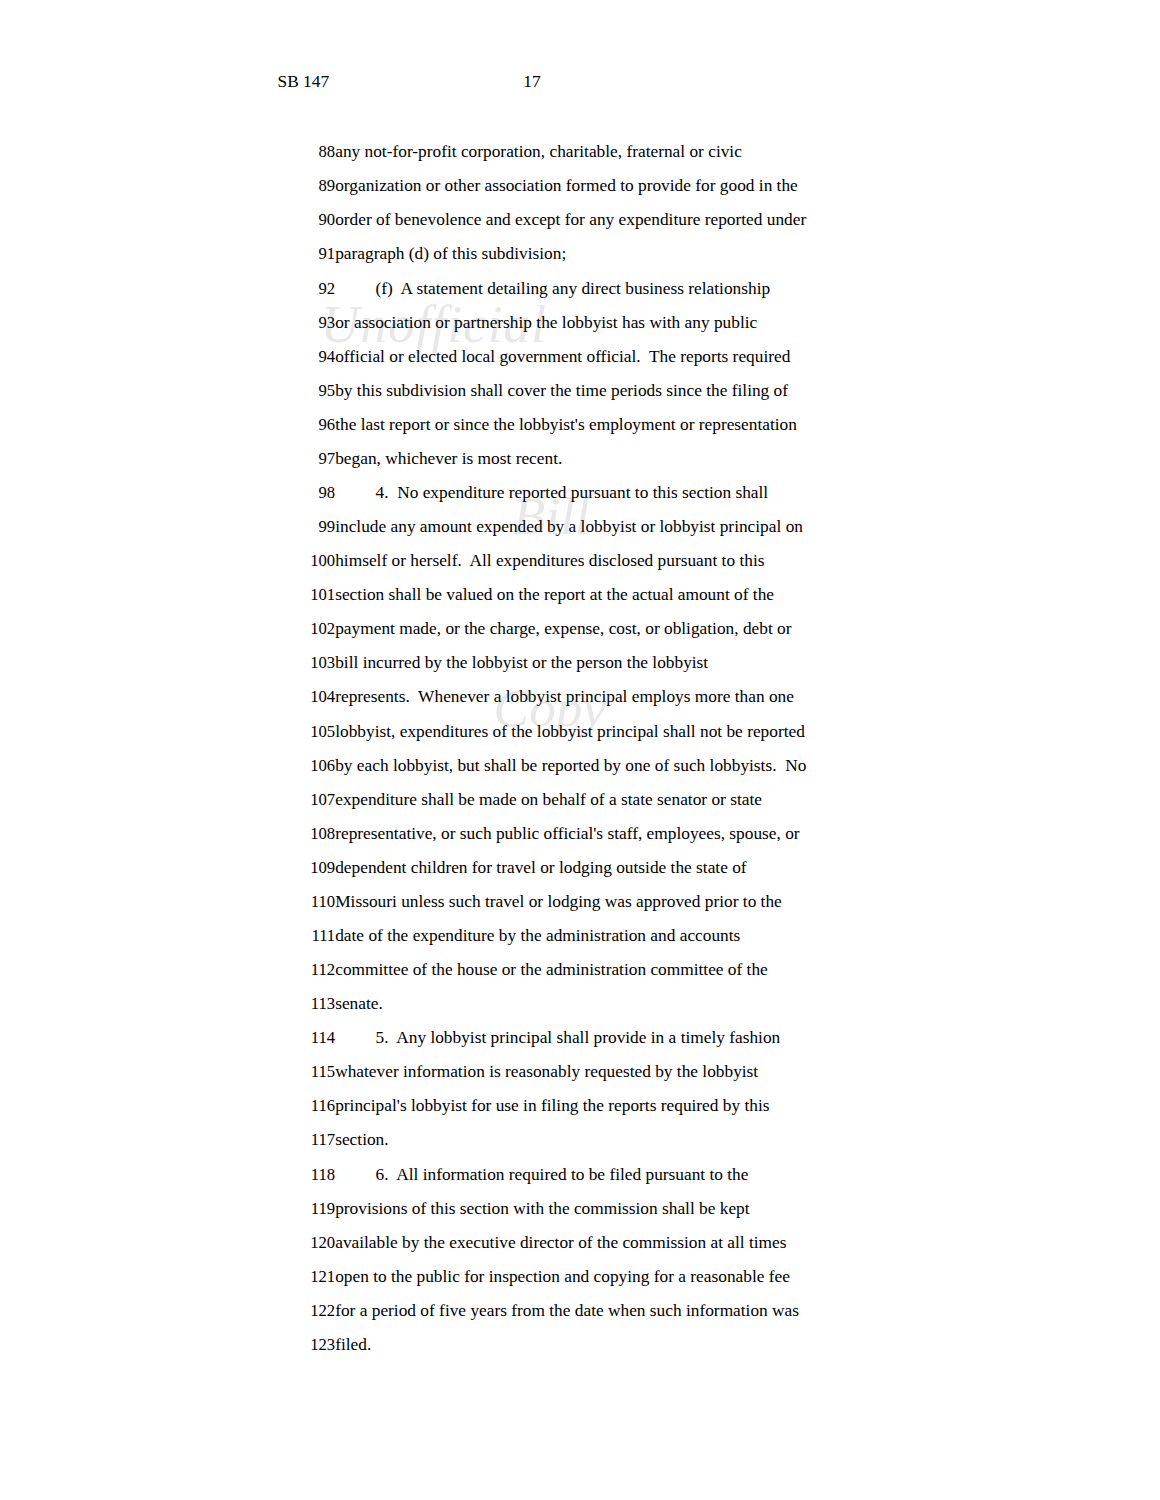Unofficial
Bill
Copy
SB 147
17
| 88 | any not-for-profit corporation, charitable, fraternal or civic |
| 89 | organization or other association formed to provide for good in the |
| 90 | order of benevolence and except for any expenditure reported under |
| 91 | paragraph (d) of this subdivision; |
| 92 | (f) A statement detailing any direct business relationship |
| 93 | or association or partnership the lobbyist has with any public |
| 94 | official or elected local government official. The reports required |
| 95 | by this subdivision shall cover the time periods since the filing of |
| 96 | the last report or since the lobbyist's employment or representation |
| 97 | began, whichever is most recent. |
| 98 | 4. No expenditure reported pursuant to this section shall |
| 99 | include any amount expended by a lobbyist or lobbyist principal on |
| 100 | himself or herself. All expenditures disclosed pursuant to this |
| 101 | section shall be valued on the report at the actual amount of the |
| 102 | payment made, or the charge, expense, cost, or obligation, debt or |
| 103 | bill incurred by the lobbyist or the person the lobbyist |
| 104 | represents. Whenever a lobbyist principal employs more than one |
| 105 | lobbyist, expenditures of the lobbyist principal shall not be reported |
| 106 | by each lobbyist, but shall be reported by one of such lobbyists. No |
| 107 | expenditure shall be made on behalf of a state senator or state |
| 108 | representative, or such public official's staff, employees, spouse, or |
| 109 | dependent children for travel or lodging outside the state of |
| 110 | Missouri unless such travel or lodging was approved prior to the |
| 111 | date of the expenditure by the administration and accounts |
| 112 | committee of the house or the administration committee of the |
| 113 | senate. |
| 114 | 5. Any lobbyist principal shall provide in a timely fashion |
| 115 | whatever information is reasonably requested by the lobbyist |
| 116 | principal's lobbyist for use in filing the reports required by this |
| 117 | section. |
| 118 | 6. All information required to be filed pursuant to the |
| 119 | provisions of this section with the commission shall be kept |
| 120 | available by the executive director of the commission at all times |
| 121 | open to the public for inspection and copying for a reasonable fee |
| 122 | for a period of five years from the date when such information was |
| 123 | filed. |